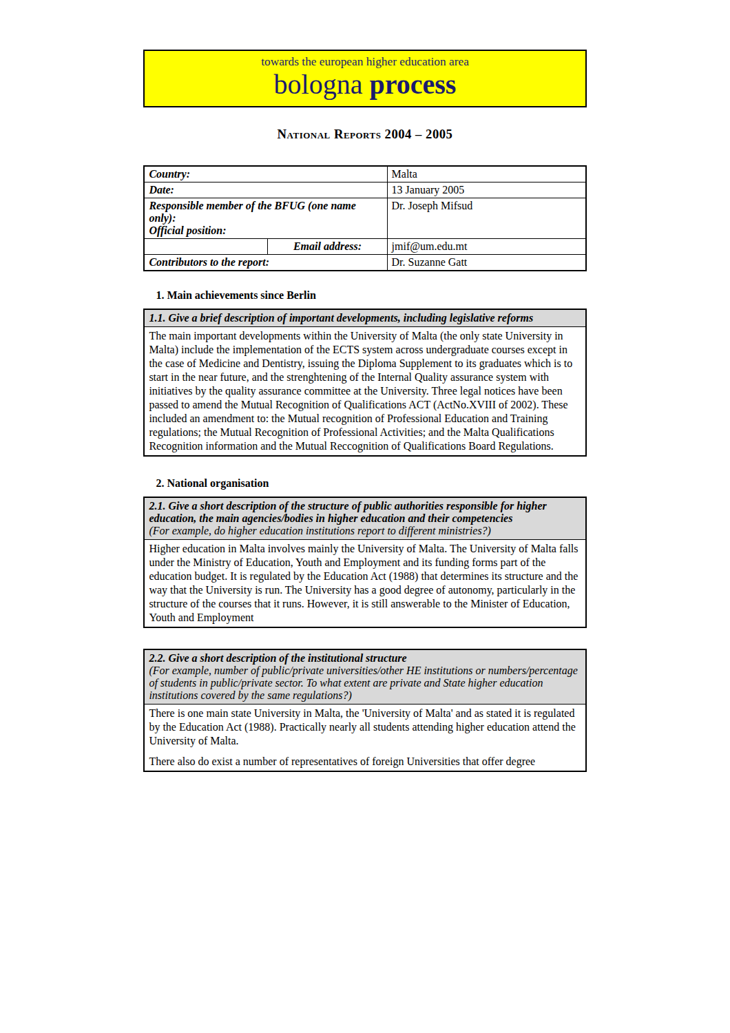towards the european higher education area
bologna process
National Reports 2004 – 2005
| Country: | Malta |
| Date: | 13 January 2005 |
| Responsible member of the BFUG (one name only) : Official position: | Dr. Joseph Mifsud |
| | Email address: | jmif@um.edu.mt |
| Contributors to the report: | Dr. Suzanne Gatt |
1. Main achievements since Berlin
| 1.1. Give a brief description of important developments, including legislative reforms |
| The main important developments within the University of Malta (the only state University in Malta) include the implementation of the ECTS system across undergraduate courses except in the case of Medicine and Dentistry, issuing the Diploma Supplement to its graduates which is to start in the near future, and the strenghtening of the Internal Quality assurance system with initiatives by the quality assurance committee at the University. Three legal notices have been passed to amend the Mutual Recognition of Qualifications ACT (ActNo.XVIII of 2002). These included an amendment to: the Mutual recognition of Professional Education and Training regulations; the Mutual Recognition of Professional Activities; and the Malta Qualifications Recognition information and the Mutual Reccognition of Qualifications Board Regulations. |
2. National organisation
| 2.1. Give a short description of the structure of public authorities responsible for higher education, the main agencies/bodies in higher education and their competencies (For example, do higher education institutions report to different ministries?) |
| Higher education in Malta involves mainly the University of Malta. The University of Malta falls under the Ministry of Education, Youth and Employment and its funding forms part of the education budget. It is regulated by the Education Act (1988) that determines its structure and the way that the University is run. The University has a good degree of autonomy, particularly in the structure of the courses that it runs. However, it is still answerable to the Minister of Education, Youth and Employment |
| 2.2. Give a short description of the institutional structure (For example, number of public/private universities/other HE institutions or numbers/percentage of students in public/private sector. To what extent are private and State higher education institutions covered by the same regulations?) |
| There is one main state University in Malta, the 'University of Malta' and as stated it is regulated by the Education Act (1988). Practically nearly all students attending higher education attend the University of Malta. There also do exist a number of representatives of foreign Universities that offer degree |